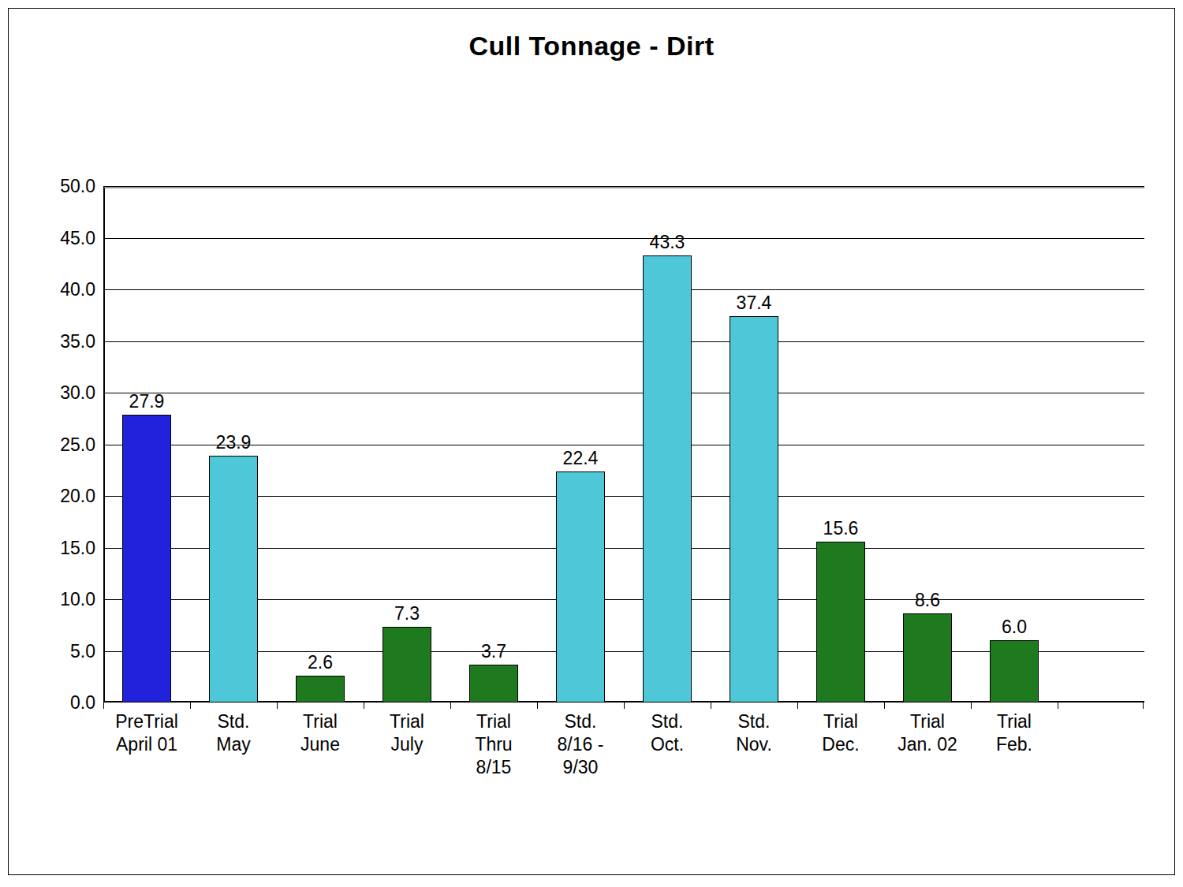Cull Tonnage - Dirt
50.0
45.0
40.0
35.0
30.0
25.0
20.0
15.0
10.0
5.0
0.0
27.9
23.9
2.6
7.3
3.7
22.4
43.3
37.4
15.6
8.6
6.0
PreTrial
April 01
Std.
May
Trial
June
Trial
July
Trial
Thru
8/15
Std.
8/16 -
9/30
Std.
Oct.
Std.
Nov.
Trial
Dec.
Trial
Jan. 02
Trial
Feb.